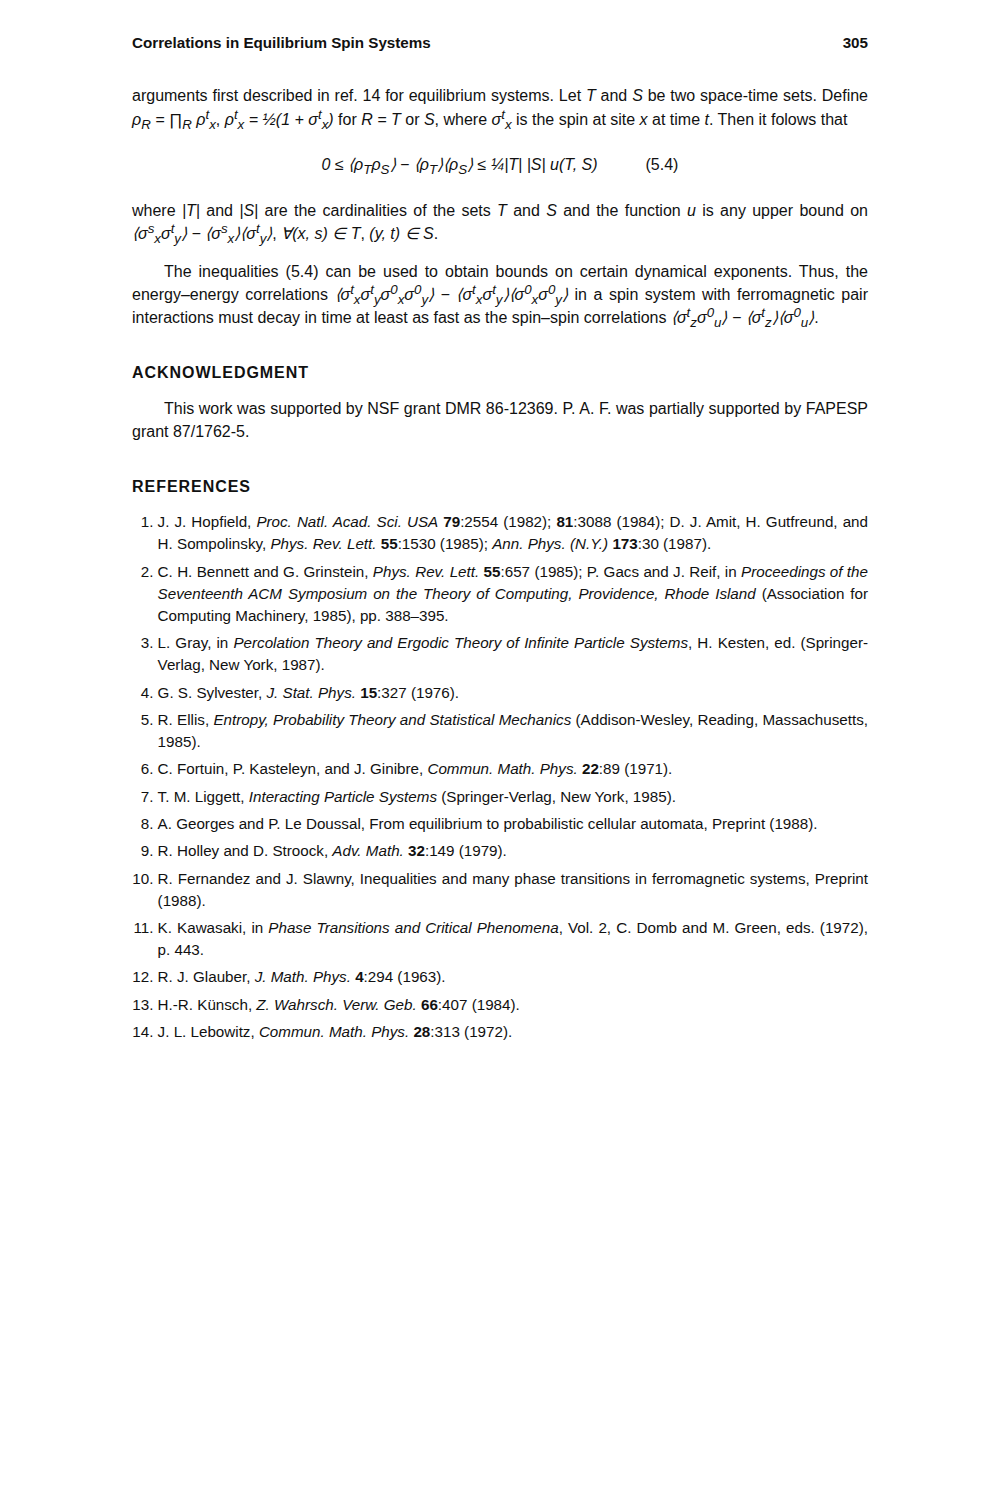Correlations in Equilibrium Spin Systems 305
arguments first described in ref. 14 for equilibrium systems. Let T and S be two space-time sets. Define ρR = ∏R ρtx, ρtx = ½(1 + σtx) for R = T or S, where σtx is the spin at site x at time t. Then it folows that
0 ≤ ⟨ρTρS⟩ − ⟨ρT⟩⟨ρS⟩ ≤ ¼|T| |S| u(T, S) (5.4)
where |T| and |S| are the cardinalities of the sets T and S and the function u is any upper bound on ⟨σsxσty⟩ − ⟨σsx⟩⟨σty⟩, ∀(x, s) ∈ T, (y, t) ∈ S.
The inequalities (5.4) can be used to obtain bounds on certain dynamical exponents. Thus, the energy–energy correlations ⟨σtxσtyσ0xσ0y⟩ − ⟨σtxσty⟩⟨σ0xσ0y⟩ in a spin system with ferromagnetic pair interactions must decay in time at least as fast as the spin–spin correlations ⟨σtzσ0u⟩ − ⟨σtz⟩⟨σ0u⟩.
ACKNOWLEDGMENT
This work was supported by NSF grant DMR 86-12369. P. A. F. was partially supported by FAPESP grant 87/1762-5.
REFERENCES
J. J. Hopfield, Proc. Natl. Acad. Sci. USA 79:2554 (1982); 81:3088 (1984); D. J. Amit, H. Gutfreund, and H. Sompolinsky, Phys. Rev. Lett. 55:1530 (1985); Ann. Phys. (N.Y.) 173:30 (1987).
C. H. Bennett and G. Grinstein, Phys. Rev. Lett. 55:657 (1985); P. Gacs and J. Reif, in Proceedings of the Seventeenth ACM Symposium on the Theory of Computing, Providence, Rhode Island (Association for Computing Machinery, 1985), pp. 388–395.
L. Gray, in Percolation Theory and Ergodic Theory of Infinite Particle Systems, H. Kesten, ed. (Springer-Verlag, New York, 1987).
G. S. Sylvester, J. Stat. Phys. 15:327 (1976).
R. Ellis, Entropy, Probability Theory and Statistical Mechanics (Addison-Wesley, Reading, Massachusetts, 1985).
C. Fortuin, P. Kasteleyn, and J. Ginibre, Commun. Math. Phys. 22:89 (1971).
T. M. Liggett, Interacting Particle Systems (Springer-Verlag, New York, 1985).
A. Georges and P. Le Doussal, From equilibrium to probabilistic cellular automata, Preprint (1988).
R. Holley and D. Stroock, Adv. Math. 32:149 (1979).
R. Fernandez and J. Slawny, Inequalities and many phase transitions in ferromagnetic systems, Preprint (1988).
K. Kawasaki, in Phase Transitions and Critical Phenomena, Vol. 2, C. Domb and M. Green, eds. (1972), p. 443.
R. J. Glauber, J. Math. Phys. 4:294 (1963).
H.-R. Künsch, Z. Wahrsch. Verw. Geb. 66:407 (1984).
J. L. Lebowitz, Commun. Math. Phys. 28:313 (1972).